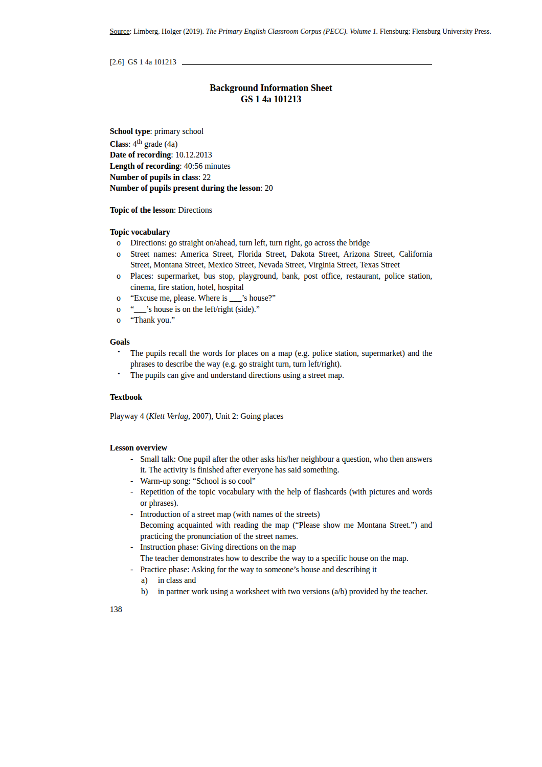Source: Limberg, Holger (2019). The Primary English Classroom Corpus (PECC). Volume 1. Flensburg: Flensburg University Press.
[2.6] GS 1 4a 101213
Background Information Sheet
GS 1 4a 101213
School type: primary school
Class: 4th grade (4a)
Date of recording: 10.12.2013
Length of recording: 40:56 minutes
Number of pupils in class: 22
Number of pupils present during the lesson: 20
Topic of the lesson: Directions
Topic vocabulary
Directions: go straight on/ahead, turn left, turn right, go across the bridge
Street names: America Street, Florida Street, Dakota Street, Arizona Street, California Street, Montana Street, Mexico Street, Nevada Street, Virginia Street, Texas Street
Places: supermarket, bus stop, playground, bank, post office, restaurant, police station, cinema, fire station, hotel, hospital
“Excuse me, please. Where is ___’s house?”
“___’s house is on the left/right (side).”
“Thank you.”
Goals
The pupils recall the words for places on a map (e.g. police station, supermarket) and the phrases to describe the way (e.g. go straight turn, turn left/right).
The pupils can give and understand directions using a street map.
Textbook
Playway 4 (Klett Verlag, 2007), Unit 2: Going places
Lesson overview
Small talk: One pupil after the other asks his/her neighbour a question, who then answers it. The activity is finished after everyone has said something.
Warm-up song: “School is so cool”
Repetition of the topic vocabulary with the help of flashcards (with pictures and words or phrases).
Introduction of a street map (with names of the streets) Becoming acquainted with reading the map (“Please show me Montana Street.”) and practicing the pronunciation of the street names.
Instruction phase: Giving directions on the map The teacher demonstrates how to describe the way to a specific house on the map.
Practice phase: Asking for the way to someone’s house and describing it
a) in class and
b) in partner work using a worksheet with two versions (a/b) provided by the teacher.
138